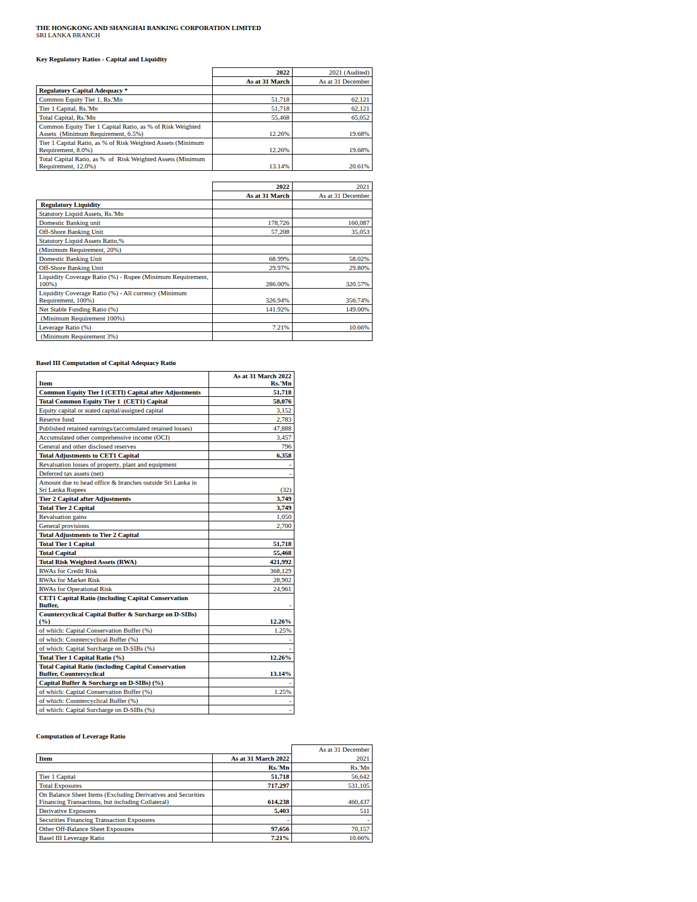THE HONGKONG AND SHANGHAI BANKING CORPORATION LIMITED
SRI LANKA BRANCH
Key Regulatory Ratios - Capital and Liquidity
| | 2022 | 2021 (Audited) |
| | As at 31 March | As at 31 December |
| Regulatory Capital Adequacy * | | |
| Common Equity Tier 1, Rs.'Mn | 51,718 | 62,121 |
| Tier 1 Capital, Rs.'Mn | 51,718 | 62,121 |
| Total Capital, Rs.'Mn | 55,468 | 65,052 |
| Common Equity Tier 1 Capital Ratio, as % of Risk Weighted Assets (Minimum Requirement, 6.5%) | 12.26% | 19.68% |
| Tier 1 Capital Ratio, as % of Risk Weighted Assets (Minimum Requirement, 8.0%) | 12.26% | 19.68% |
| Total Capital Ratio, as % of Risk Weighted Assets (Minimum Requirement, 12.0%) | 13.14% | 20.61% |
| | 2022 | 2021 |
| | As at 31 March | As at 31 December |
| Regulatory Liquidity | | |
| Statutory Liquid Assets, Rs.'Mn | | |
| Domestic Banking unit | 178,726 | 160,087 |
| Off-Shore Banking Unit | 57,208 | 35,053 |
| Statutory Liquid Assets Ratio,% | | |
| (Minimum Requirement, 20%) | | |
| Domestic Banking Unit | 68.99% | 58.02% |
| Off-Shore Banking Unit | 29.97% | 29.80% |
| Liquidity Coverage Ratio (%) - Rupee (Minimum Requirement, 100%) | 286.00% | 320.57% |
| Liquidity Coverage Ratio (%) - All currency (Minimum Requirement, 100%) | 326.94% | 356.74% |
| Net Stable Funding Ratio (%) | 141.92% | 149.00% |
| (Minimum Requirement 100%) | | |
| Leverage Ratio (%) | 7.21% | 10.66% |
| (Minimum Requirement 3%) | | |
Basel III Computation of Capital Adequacy Ratio
| Item | As at 31 March 2022 Rs.'Mn |
| Common Equity Tier I (CETI) Capital after Adjustments | 51,718 |
| Total Common Equity Tier 1 (CET1) Capital | 58,076 |
| Equity capital or stated capital/assigned capital | 3,152 |
| Reserve fund | 2,783 |
| Published retained earnings/(accumulated retained losses) | 47,888 |
| Accumulated other comprehensive income (OCI) | 3,457 |
| General and other disclosed reserves | 796 |
| Total Adjustments to CET1 Capital | 6,358 |
| Revaluation losses of property, plant and equipment | - |
| Deferred tax assets (net) | - |
| Amount due to head office & branches outside Sri Lanka in Sri Lanka Rupees | (32) |
| Tier 2 Capital after Adjustments | 3,749 |
| Total Tier 2 Capital | 3,749 |
| Revaluation gains | 1,050 |
| General provisions | 2,700 |
| Total Adjustments to Tier 2 Capital | |
| Total Tier 1 Capital | 51,718 |
| Total Capital | 55,468 |
| Total Risk Weighted Assets (RWA) | 421,992 |
| RWAs for Credit Risk | 368,129 |
| RWAs for Market Risk | 28,902 |
| RWAs for Operational Risk | 24,961 |
| CET1 Capital Ratio (including Capital Conservation Buffer, | - |
| Countercyclical Capital Buffer & Surcharge on D-SIBs) (%) | 12.26% |
| of which: Capital Conservation Buffer (%) | 1.25% |
| of which: Countercyclical Buffer (%) | - |
| of which: Capital Surcharge on D-SIBs (%) | - |
| Total Tier 1 Capital Ratio (%) | 12.26% |
| Total Capital Ratio (including Capital Conservation Buffer, Countercyclical | 13.14% |
| Capital Buffer & Surcharge on D-SIBs) (%) | - |
| of which: Capital Conservation Buffer (%) | 1.25% |
| of which: Countercyclical Buffer (%) | - |
| of which: Capital Surcharge on D-SIBs (%) | - |
Computation of Leverage Ratio
| | | As at 31 December |
| Item | As at 31 March 2022 | 2021 |
| | Rs.'Mn | Rs.'Mn |
| Tier 1 Capital | 51,718 | 56,642 |
| Total Exposures | 717,297 | 531,105 |
| On Balance Sheet Items (Excluding Derivatives and Securities Financing Transactions, but including Collateral) | 614,238 | 460,437 |
| Derivative Exposures | 5,403 | 511 |
| Securities Financing Transaction Exposures | - | - |
| Other Off-Balance Sheet Exposures | 97,656 | 70,157 |
| Basel III Leverage Ratio | 7.21% | 10.66% |